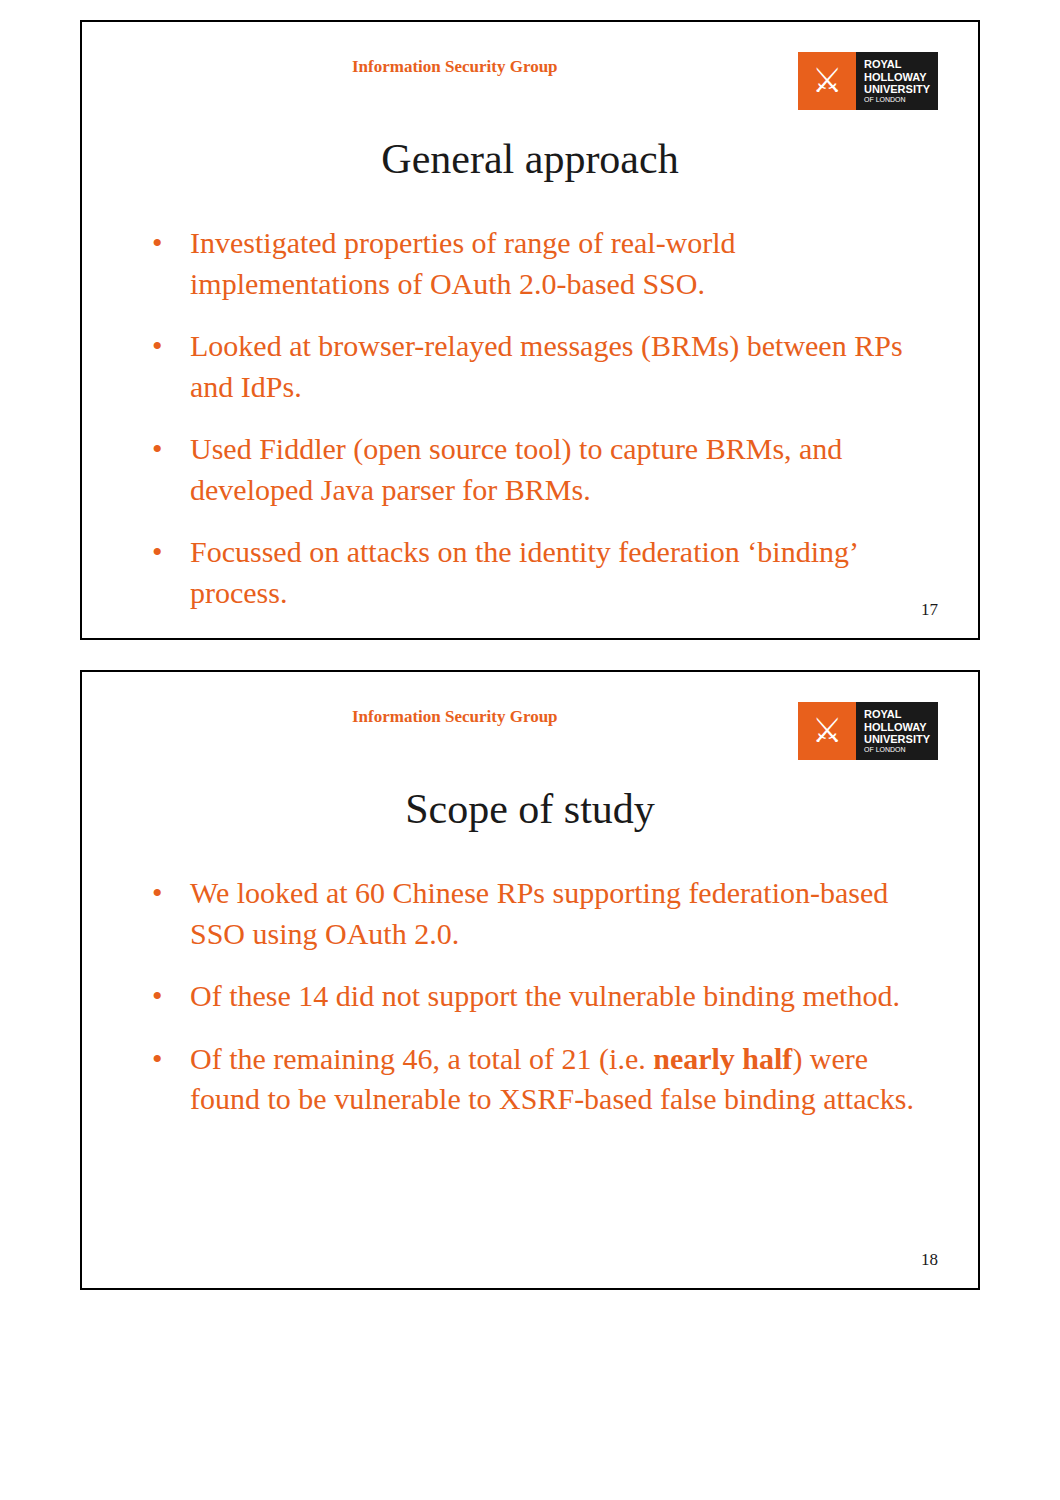Information Security Group
⚔
ROYAL HOLLOWAY UNIVERSITY OF LONDON
General approach
Investigated properties of range of real-world implementations of OAuth 2.0-based SSO.
Looked at browser-relayed messages (BRMs) between RPs and IdPs.
Used Fiddler (open source tool) to capture BRMs, and developed Java parser for BRMs.
Focussed on attacks on the identity federation ‘binding’ process.
17
Information Security Group
⚔
ROYAL HOLLOWAY UNIVERSITY OF LONDON
Scope of study
We looked at 60 Chinese RPs supporting federation-based SSO using OAuth 2.0.
Of these 14 did not support the vulnerable binding method.
Of the remaining 46, a total of 21 (i.e. nearly half) were found to be vulnerable to XSRF-based false binding attacks.
18